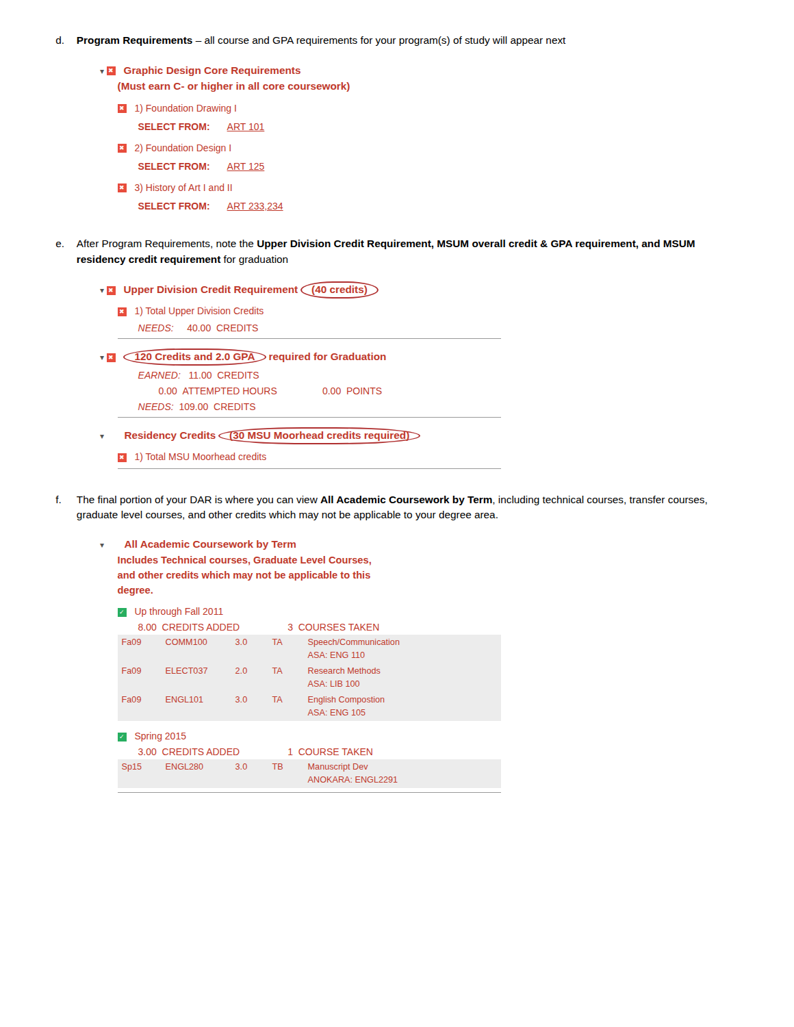d. Program Requirements – all course and GPA requirements for your program(s) of study will appear next
▾✖ Graphic Design Core Requirements
(Must earn C- or higher in all core coursework)
✖ 1) Foundation Drawing I
SELECT FROM: ART 101
✖ 2) Foundation Design I
SELECT FROM: ART 125
✖ 3) History of Art I and II
SELECT FROM: ART 233,234
e. After Program Requirements, note the Upper Division Credit Requirement, MSUM overall credit & GPA requirement, and MSUM residency credit requirement for graduation
▾✖ Upper Division Credit Requirement (40 credits)
✖ 1) Total Upper Division Credits
NEEDS: 40.00 CREDITS
▾✖ 120 Credits and 2.0 GPA required for Graduation
EARNED: 11.00 CREDITS
0.00 ATTEMPTED HOURS 0.00 POINTS
NEEDS: 109.00 CREDITS
▾ Residency Credits (30 MSU Moorhead credits required)
✖ 1) Total MSU Moorhead credits
f. The final portion of your DAR is where you can view All Academic Coursework by Term, including technical courses, transfer courses, graduate level courses, and other credits which may not be applicable to your degree area.
▾ All Academic Coursework by Term
Includes Technical courses, Graduate Level Courses,
and other credits which may not be applicable to this
degree.
✓ Up through Fall 2011
8.00 CREDITS ADDED 3 COURSES TAKEN
| Fa09 | COMM100 | 3.0 | TA | Speech/Communication ASA: ENG 110 |
| Fa09 | ELECT037 | 2.0 | TA | Research Methods ASA: LIB 100 |
| Fa09 | ENGL101 | 3.0 | TA | English Compostion ASA: ENG 105 |
✓ Spring 2015
3.00 CREDITS ADDED 1 COURSE TAKEN
| Sp15 | ENGL280 | 3.0 | TB | Manuscript Dev ANOKARA: ENGL2291 |